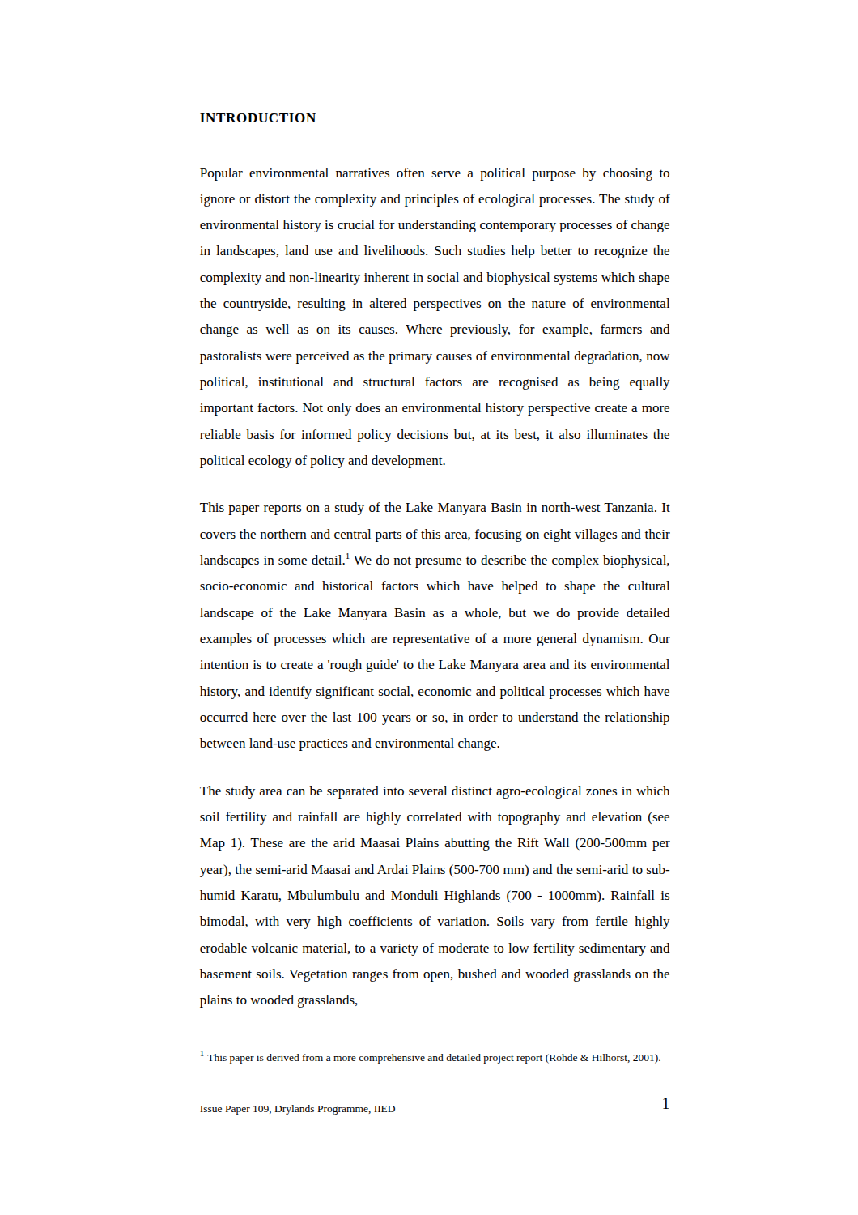INTRODUCTION
Popular environmental narratives often serve a political purpose by choosing to ignore or distort the complexity and principles of ecological processes. The study of environmental history is crucial for understanding contemporary processes of change in landscapes, land use and livelihoods. Such studies help better to recognize the complexity and non-linearity inherent in social and biophysical systems which shape the countryside, resulting in altered perspectives on the nature of environmental change as well as on its causes. Where previously, for example, farmers and pastoralists were perceived as the primary causes of environmental degradation, now political, institutional and structural factors are recognised as being equally important factors. Not only does an environmental history perspective create a more reliable basis for informed policy decisions but, at its best, it also illuminates the political ecology of policy and development.
This paper reports on a study of the Lake Manyara Basin in north-west Tanzania. It covers the northern and central parts of this area, focusing on eight villages and their landscapes in some detail.1 We do not presume to describe the complex biophysical, socio-economic and historical factors which have helped to shape the cultural landscape of the Lake Manyara Basin as a whole, but we do provide detailed examples of processes which are representative of a more general dynamism. Our intention is to create a 'rough guide' to the Lake Manyara area and its environmental history, and identify significant social, economic and political processes which have occurred here over the last 100 years or so, in order to understand the relationship between land-use practices and environmental change.
The study area can be separated into several distinct agro-ecological zones in which soil fertility and rainfall are highly correlated with topography and elevation (see Map 1). These are the arid Maasai Plains abutting the Rift Wall (200-500mm per year), the semi-arid Maasai and Ardai Plains (500-700 mm) and the semi-arid to sub-humid Karatu, Mbulumbulu and Monduli Highlands (700 - 1000mm). Rainfall is bimodal, with very high coefficients of variation. Soils vary from fertile highly erodable volcanic material, to a variety of moderate to low fertility sedimentary and basement soils. Vegetation ranges from open, bushed and wooded grasslands on the plains to wooded grasslands,
1This paper is derived from a more comprehensive and detailed project report (Rohde & Hilhorst, 2001).
Issue Paper 109, Drylands Programme, IIED
1